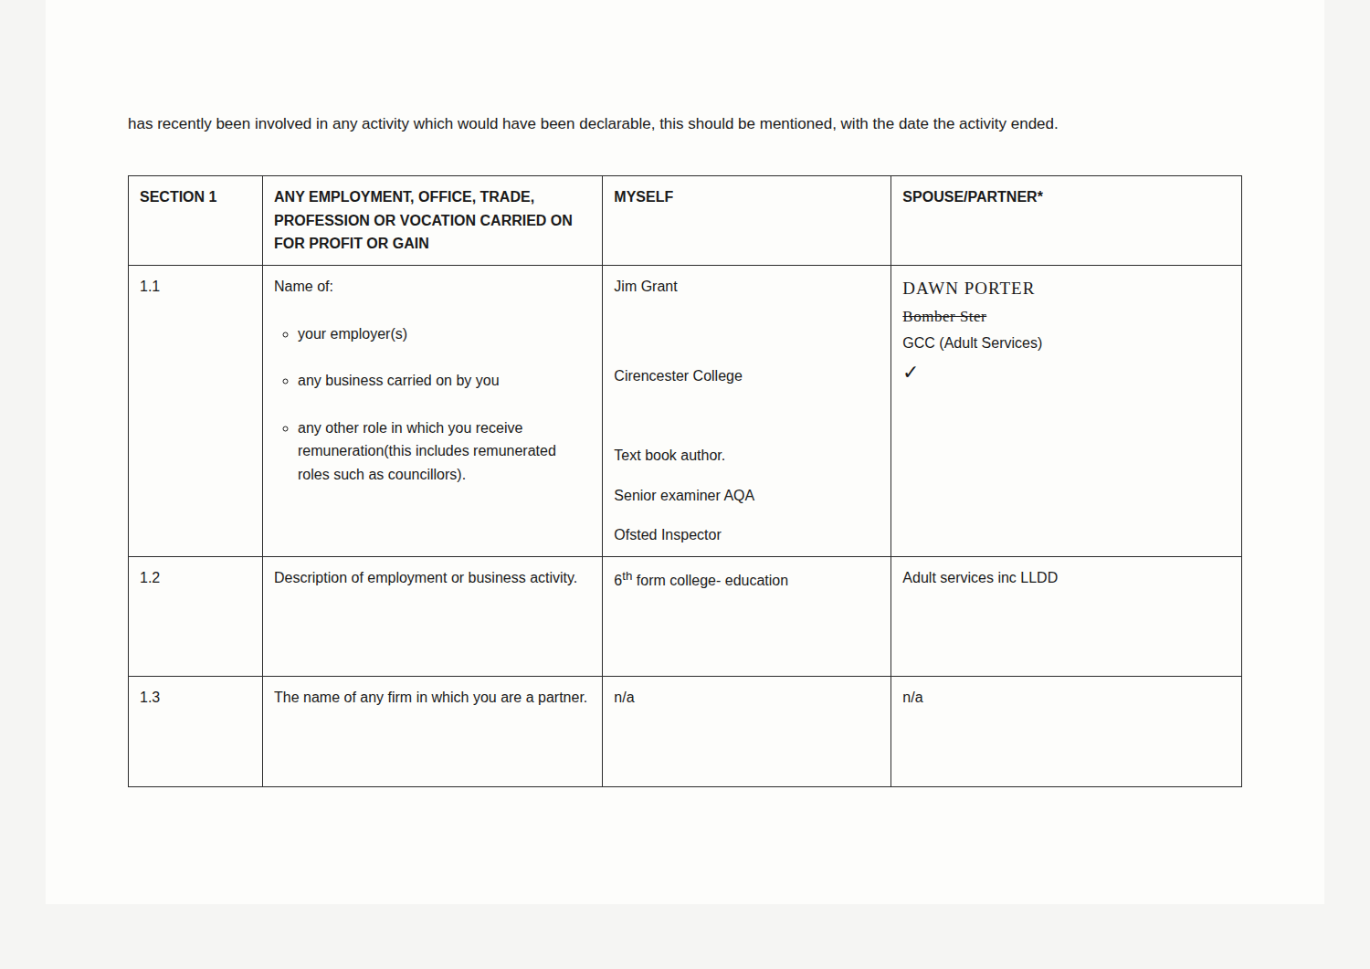has recently been involved in any activity which would have been declarable, this should be mentioned, with the date the activity ended.
| SECTION 1 | ANY EMPLOYMENT, OFFICE, TRADE, PROFESSION OR VOCATION CARRIED ON FOR PROFIT OR GAIN | MYSELF | SPOUSE/PARTNER* |
| --- | --- | --- | --- |
| 1.1 | Name of: your employer(s) any business carried on by you any other role in which you receive remuneration(this includes remunerated roles such as councillors). | Jim Grant Cirencester College Text book author. Senior examiner AQA Ofsted Inspector | Dawn Porter Bomber Ster GCC (Adult Services) ✓ |
| 1.2 | Description of employment or business activity. | 6 th form college- education | Adult services inc LLDD |
| 1.3 | The name of any firm in which you are a partner. | n/a | n/a |